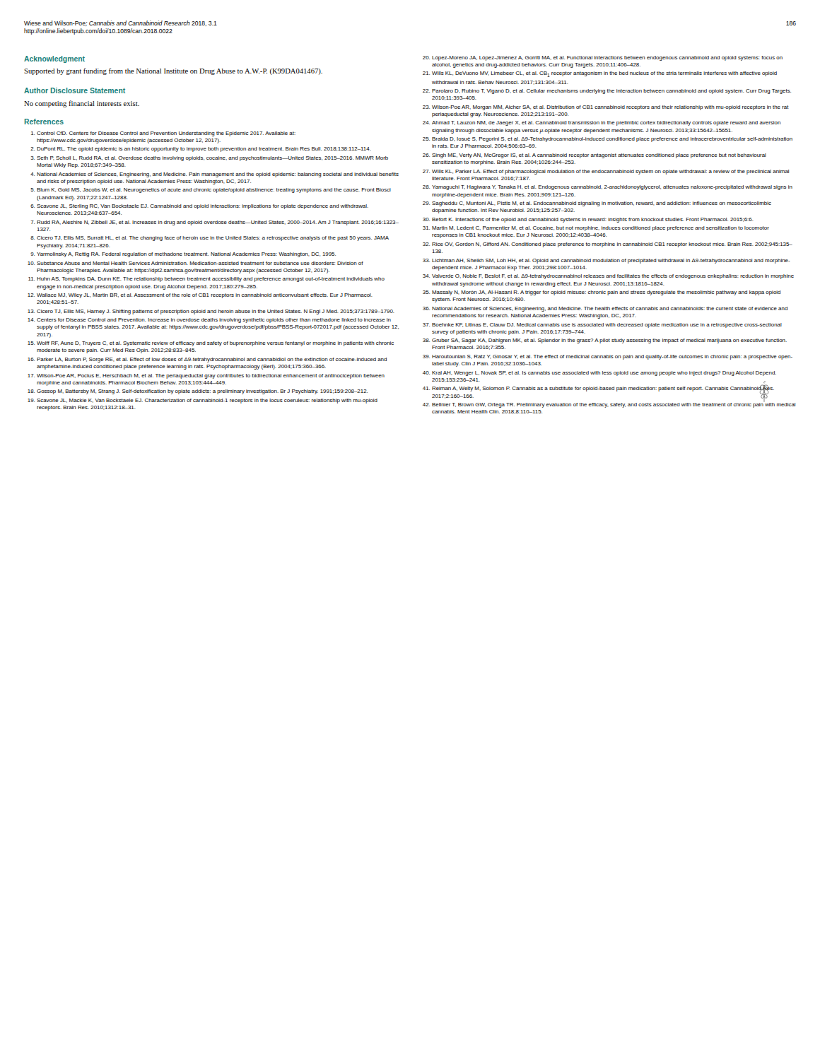Wiese and Wilson-Poe; Cannabis and Cannabinoid Research 2018, 3.1http://online.liebertpub.com/doi/10.1089/can.2018.0022
186
Acknowledgment
Supported by grant funding from the National Institute on Drug Abuse to A.W.-P. (K99DA041467).
Author Disclosure Statement
No competing financial interests exist.
References
Control CfD. Centers for Disease Control and Prevention Understanding the Epidemic 2017. Available at: https://www.cdc.gov/drugoverdose/epidemic (accessed October 12, 2017).
DuPont RL. The opioid epidemic is an historic opportunity to improve both prevention and treatment. Brain Res Bull. 2018;138:112–114.
Seth P, Scholl L, Rudd RA, et al. Overdose deaths involving opioids, cocaine, and psychostimulants—United States, 2015–2016. MMWR Morb Mortal Wkly Rep. 2018;67:349–358.
National Academies of Sciences, Engineering, and Medicine. Pain management and the opioid epidemic: balancing societal and individual benefits and risks of prescription opioid use. National Academies Press: Washington, DC, 2017.
Blum K, Gold MS, Jacobs W, et al. Neurogenetics of acute and chronic opiate/opioid abstinence: treating symptoms and the cause. Front Biosci (Landmark Ed). 2017;22:1247–1288.
Scavone JL, Sterling RC, Van Bockstaele EJ. Cannabinoid and opioid interactions: implications for opiate dependence and withdrawal. Neuroscience. 2013;248:637–654.
Rudd RA, Aleshire N, Zibbell JE, et al. Increases in drug and opioid overdose deaths—United States, 2000–2014. Am J Transplant. 2016;16:1323–1327.
Cicero TJ, Ellis MS, Surratt HL, et al. The changing face of heroin use in the United States: a retrospective analysis of the past 50 years. JAMA Psychiatry. 2014;71:821–826.
Yarmolinsky A, Rettig RA. Federal regulation of methadone treatment. National Academies Press: Washington, DC, 1995.
Substance Abuse and Mental Health Services Administration. Medication-assisted treatment for substance use disorders: Division of Pharmacologic Therapies. Available at: https://dpt2.samhsa.gov/treatment/directory.aspx (accessed October 12, 2017).
Huhn AS, Tompkins DA, Dunn KE. The relationship between treatment accessibility and preference amongst out-of-treatment individuals who engage in non-medical prescription opioid use. Drug Alcohol Depend. 2017;180:279–285.
Wallace MJ, Wiley JL, Martin BR, et al. Assessment of the role of CB1 receptors in cannabinoid anticonvulsant effects. Eur J Pharmacol. 2001;428:51–57.
Cicero TJ, Ellis MS, Harney J. Shifting patterns of prescription opioid and heroin abuse in the United States. N Engl J Med. 2015;373:1789–1790.
Centers for Disease Control and Prevention. Increase in overdose deaths involving synthetic opioids other than methadone linked to increase in supply of fentanyl in PBSS states. 2017. Available at: https://www.cdc.gov/drugoverdose/pdf/pbss/PBSS-Report-072017.pdf (accessed October 12, 2017).
Wolff RF, Aune D, Truyers C, et al. Systematic review of efficacy and safety of buprenorphine versus fentanyl or morphine in patients with chronic moderate to severe pain. Curr Med Res Opin. 2012;28:833–845.
Parker LA, Burton P, Sorge RE, et al. Effect of low doses of Δ9-tetrahydrocannabinol and cannabidiol on the extinction of cocaine-induced and amphetamine-induced conditioned place preference learning in rats. Psychopharmacology (Berl). 2004;175:360–366.
Wilson-Poe AR, Pocius E, Herschbach M, et al. The periaqueductal gray contributes to bidirectional enhancement of antinociception between morphine and cannabinoids. Pharmacol Biochem Behav. 2013;103:444–449.
Gossop M, Battersby M, Strang J. Self-detoxification by opiate addicts: a preliminary investigation. Br J Psychiatry. 1991;159:208–212.
Scavone JL, Mackie K, Van Bockstaele EJ. Characterization of cannabinoid-1 receptors in the locus coeruleus: relationship with mu-opioid receptors. Brain Res. 2010;1312:18–31.
López-Moreno JA, López-Jiménez A, Gorriti MA, et al. Functional interactions between endogenous cannabinoid and opioid systems: focus on alcohol, genetics and drug-addicted behaviors. Curr Drug Targets. 2010;11:406–428.
Wills KL, DeVuono MV, Limebeer CL, et al. CB1 receptor antagonism in the bed nucleus of the stria terminalis interferes with affective opioid withdrawal in rats. Behav Neurosci. 2017;131:304–311.
Parolaro D, Rubino T, Viganò D, et al. Cellular mechanisms underlying the interaction between cannabinoid and opioid system. Curr Drug Targets. 2010;11:393–405.
Wilson-Poe AR, Morgan MM, Aicher SA, et al. Distribution of CB1 cannabinoid receptors and their relationship with mu-opioid receptors in the rat periaqueductal gray. Neuroscience. 2012;213:191–200.
Ahmad T, Lauzon NM, de Jaeger X, et al. Cannabinoid transmission in the prelimbic cortex bidirectionally controls opiate reward and aversion signaling through dissociable kappa versus μ-opiate receptor dependent mechanisms. J Neurosci. 2013;33:15642–15651.
Braida D, Iosuè S, Pegorini S, et al. Δ9-Tetrahydrocannabinol-induced conditioned place preference and intracerebroventricular self-administration in rats. Eur J Pharmacol. 2004;506:63–69.
Singh ME, Verty AN, McGregor IS, et al. A cannabinoid receptor antagonist attenuates conditioned place preference but not behavioural sensitization to morphine. Brain Res. 2004;1026:244–253.
Wills KL, Parker LA. Effect of pharmacological modulation of the endocannabinoid system on opiate withdrawal: a review of the preclinical animal literature. Front Pharmacol. 2016;7:187.
Yamaguchi T, Hagiwara Y, Tanaka H, et al. Endogenous cannabinoid, 2-arachidonoylglycerol, attenuates naloxone-precipitated withdrawal signs in morphine-dependent mice. Brain Res. 2001;909:121–126.
Sagheddu C, Muntoni AL, Pistis M, et al. Endocannabinoid signaling in motivation, reward, and addiction: influences on mesocorticolimbic dopamine function. Int Rev Neurobiol. 2015;125:257–302.
Befort K. Interactions of the opioid and cannabinoid systems in reward: insights from knockout studies. Front Pharmacol. 2015;6:6.
Martin M, Ledent C, Parmentier M, et al. Cocaine, but not morphine, induces conditioned place preference and sensitization to locomotor responses in CB1 knockout mice. Eur J Neurosci. 2000;12:4038–4046.
Rice OV, Gordon N, Gifford AN. Conditioned place preference to morphine in cannabinoid CB1 receptor knockout mice. Brain Res. 2002;945:135–138.
Lichtman AH, Sheikh SM, Loh HH, et al. Opioid and cannabinoid modulation of precipitated withdrawal in Δ9-tetrahydrocannabinol and morphine-dependent mice. J Pharmacol Exp Ther. 2001;298:1007–1014.
Valverde O, Noble F, Beslot F, et al. Δ9-tetrahydrocannabinol releases and facilitates the effects of endogenous enkephalins: reduction in morphine withdrawal syndrome without change in rewarding effect. Eur J Neurosci. 2001;13:1816–1824.
Massaly N, Morón JA, Al-Hasani R. A trigger for opioid misuse: chronic pain and stress dysregulate the mesolimbic pathway and kappa opioid system. Front Neurosci. 2016;10:480.
National Academies of Sciences, Engineering, and Medicine. The health effects of cannabis and cannabinoids: the current state of evidence and recommendations for research. National Academies Press: Washington, DC, 2017.
Boehnke KF, Litinas E, Clauw DJ. Medical cannabis use is associated with decreased opiate medication use in a retrospective cross-sectional survey of patients with chronic pain. J Pain. 2016;17:739–744.
Gruber SA, Sagar KA, Dahlgren MK, et al. Splendor in the grass? A pilot study assessing the impact of medical marijuana on executive function. Front Pharmacol. 2016;7:355.
Haroutounian S, Ratz Y, Ginosar Y, et al. The effect of medicinal cannabis on pain and quality-of-life outcomes in chronic pain: a prospective open-label study. Clin J Pain. 2016;32:1036–1043.
Kral AH, Wenger L, Novak SP, et al. Is cannabis use associated with less opioid use among people who inject drugs? Drug Alcohol Depend. 2015;153:236–241.
Reiman A, Welty M, Solomon P. Cannabis as a substitute for opioid-based pain medication: patient self-report. Cannabis Cannabinoid Res. 2017;2:160–166.
Bellnier T, Brown GW, Ortega TR. Preliminary evaluation of the efficacy, safety, and costs associated with the treatment of chronic pain with medical cannabis. Ment Health Clin. 2018;8:110–115.